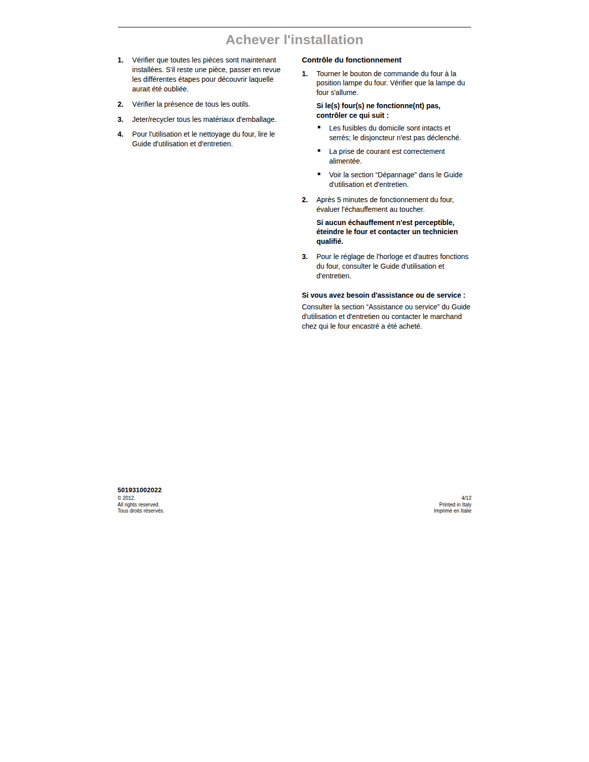Achever l'installation
1. Vérifier que toutes les pièces sont maintenant installées. S'il reste une pièce, passer en revue les différentes étapes pour découvrir laquelle aurait été oubliée.
2. Vérifier la présence de tous les outils.
3. Jeter/recycler tous les matériaux d'emballage.
4. Pour l'utilisation et le nettoyage du four, lire le Guide d'utilisation et d'entretien.
Contrôle du fonctionnement
1. Tourner le bouton de commande du four à la position lampe du four. Vérifier que la lampe du four s'allume.
Si le(s) four(s) ne fonctionne(nt) pas, contrôler ce qui suit :
Les fusibles du domicile sont intacts et serrés; le disjoncteur n'est pas déclenché.
La prise de courant est correctement alimentée.
Voir la section “Dépannage” dans le Guide d'utilisation et d'entretien.
2. Après 5 minutes de fonctionnement du four, évaluer l'échauffement au toucher.
Si aucun échauffement n'est perceptible, éteindre le four et contacter un technicien qualifié.
3. Pour le réglage de l'horloge et d'autres fonctions du four, consulter le Guide d'utilisation et d'entretien.
Si vous avez besoin d'assistance ou de service :
Consulter la section “Assistance ou service” du Guide d'utilisation et d'entretien ou contacter le marchand chez qui le four encastré a été acheté.
501931002022
© 2012.
All rights reserved.
Tous droits réservés.
4/12
Printed in Italy
Imprimé en Italie